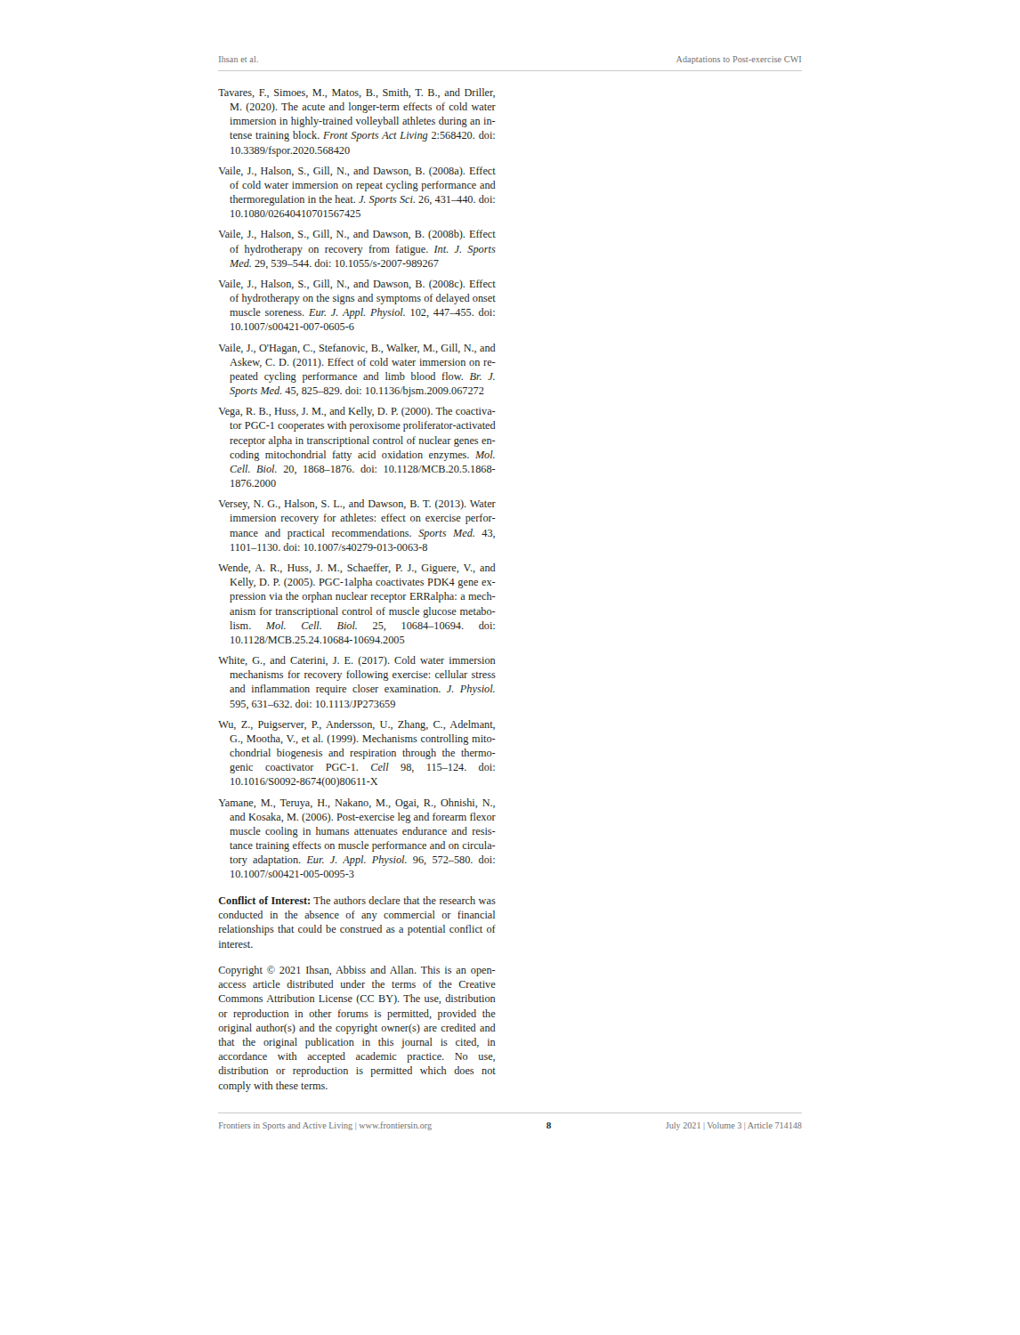Ihsan et al.
Adaptations to Post-exercise CWI
Tavares, F., Simoes, M., Matos, B., Smith, T. B., and Driller, M. (2020). The acute and longer-term effects of cold water immersion in highly-trained volleyball athletes during an intense training block. Front Sports Act Living 2:568420. doi: 10.3389/fspor.2020.568420
Vaile, J., Halson, S., Gill, N., and Dawson, B. (2008a). Effect of cold water immersion on repeat cycling performance and thermoregulation in the heat. J. Sports Sci. 26, 431–440. doi: 10.1080/02640410701567425
Vaile, J., Halson, S., Gill, N., and Dawson, B. (2008b). Effect of hydrotherapy on recovery from fatigue. Int. J. Sports Med. 29, 539–544. doi: 10.1055/s-2007-989267
Vaile, J., Halson, S., Gill, N., and Dawson, B. (2008c). Effect of hydrotherapy on the signs and symptoms of delayed onset muscle soreness. Eur. J. Appl. Physiol. 102, 447–455. doi: 10.1007/s00421-007-0605-6
Vaile, J., O'Hagan, C., Stefanovic, B., Walker, M., Gill, N., and Askew, C. D. (2011). Effect of cold water immersion on repeated cycling performance and limb blood flow. Br. J. Sports Med. 45, 825–829. doi: 10.1136/bjsm.2009.067272
Vega, R. B., Huss, J. M., and Kelly, D. P. (2000). The coactivator PGC-1 cooperates with peroxisome proliferator-activated receptor alpha in transcriptional control of nuclear genes encoding mitochondrial fatty acid oxidation enzymes. Mol. Cell. Biol. 20, 1868–1876. doi: 10.1128/MCB.20.5.1868-1876.2000
Versey, N. G., Halson, S. L., and Dawson, B. T. (2013). Water immersion recovery for athletes: effect on exercise performance and practical recommendations. Sports Med. 43, 1101–1130. doi: 10.1007/s40279-013-0063-8
Wende, A. R., Huss, J. M., Schaeffer, P. J., Giguere, V., and Kelly, D. P. (2005). PGC-1alpha coactivates PDK4 gene expression via the orphan nuclear receptor ERRalpha: a mechanism for transcriptional control of muscle glucose metabolism. Mol. Cell. Biol. 25, 10684–10694. doi: 10.1128/MCB.25.24.10684-10694.2005
White, G., and Caterini, J. E. (2017). Cold water immersion mechanisms for recovery following exercise: cellular stress and inflammation require closer examination. J. Physiol. 595, 631–632. doi: 10.1113/JP273659
Wu, Z., Puigserver, P., Andersson, U., Zhang, C., Adelmant, G., Mootha, V., et al. (1999). Mechanisms controlling mitochondrial biogenesis and respiration through the thermogenic coactivator PGC-1. Cell 98, 115–124. doi: 10.1016/S0092-8674(00)80611-X
Yamane, M., Teruya, H., Nakano, M., Ogai, R., Ohnishi, N., and Kosaka, M. (2006). Post-exercise leg and forearm flexor muscle cooling in humans attenuates endurance and resistance training effects on muscle performance and on circulatory adaptation. Eur. J. Appl. Physiol. 96, 572–580. doi: 10.1007/s00421-005-0095-3
Conflict of Interest: The authors declare that the research was conducted in the absence of any commercial or financial relationships that could be construed as a potential conflict of interest.
Copyright © 2021 Ihsan, Abbiss and Allan. This is an open-access article distributed under the terms of the Creative Commons Attribution License (CC BY). The use, distribution or reproduction in other forums is permitted, provided the original author(s) and the copyright owner(s) are credited and that the original publication in this journal is cited, in accordance with accepted academic practice. No use, distribution or reproduction is permitted which does not comply with these terms.
Frontiers in Sports and Active Living | www.frontiersin.org
8
July 2021 | Volume 3 | Article 714148